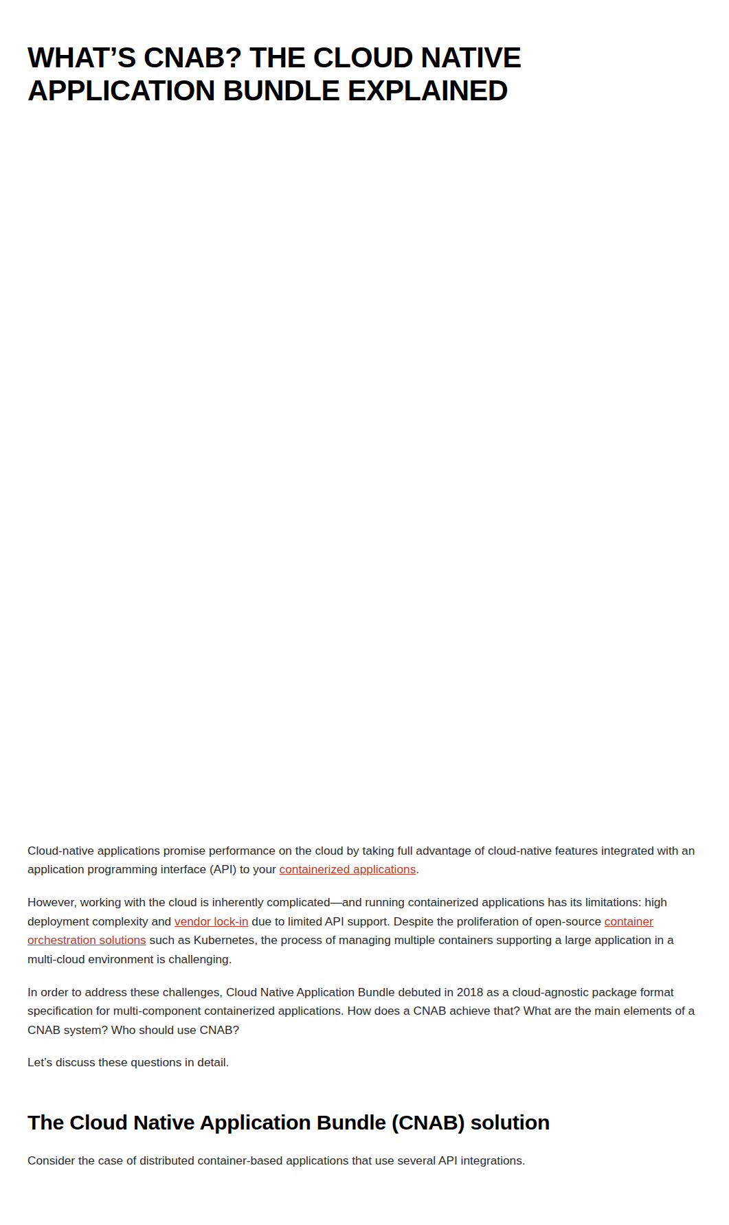What’s CNAB? The Cloud Native Application Bundle Explained
Cloud-native applications promise performance on the cloud by taking full advantage of cloud-native features integrated with an application programming interface (API) to your containerized applications.
However, working with the cloud is inherently complicated—and running containerized applications has its limitations: high deployment complexity and vendor lock-in due to limited API support. Despite the proliferation of open-source container orchestration solutions such as Kubernetes, the process of managing multiple containers supporting a large application in a multi-cloud environment is challenging.
In order to address these challenges, Cloud Native Application Bundle debuted in 2018 as a cloud-agnostic package format specification for multi-component containerized applications. How does a CNAB achieve that? What are the main elements of a CNAB system? Who should use CNAB?
Let’s discuss these questions in detail.
The Cloud Native Application Bundle (CNAB) solution
Consider the case of distributed container-based applications that use several API integrations.